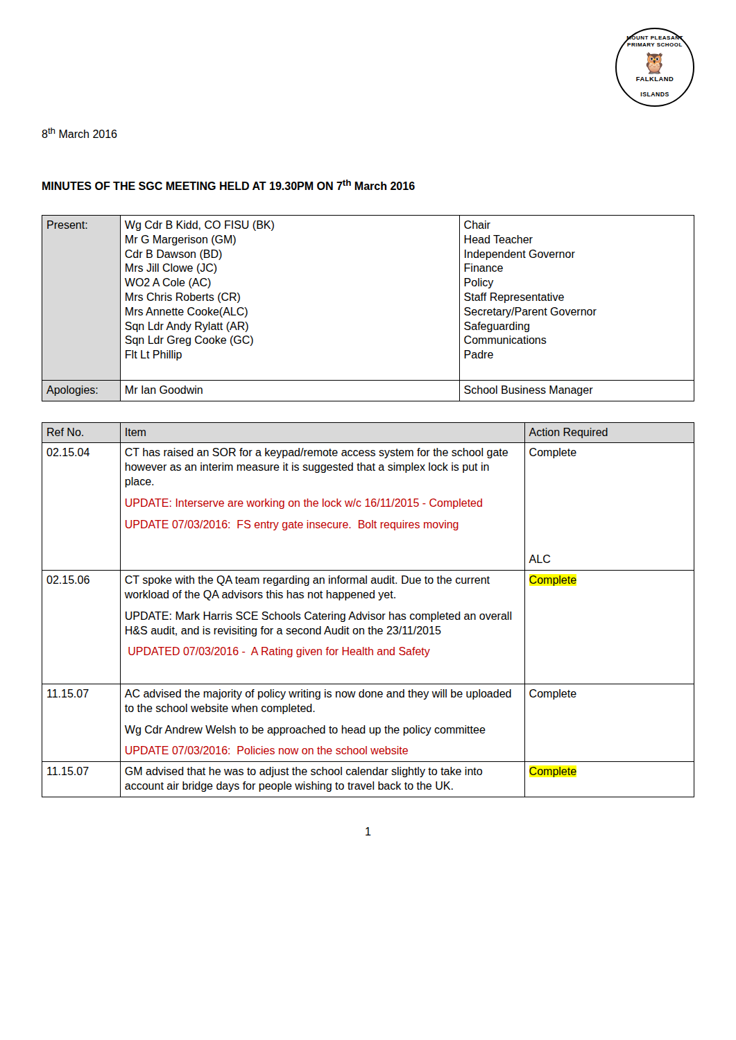MOUNT PLEASANT PRIMARY SCHOOL
🦉
FALKLAND
ISLANDS
8th March 2016
MINUTES OF THE SGC MEETING HELD AT 19.30PM ON 7th March 2016
| Present: | Wg Cdr B Kidd, CO FISU (BK) Mr G Margerison (GM) Cdr B Dawson (BD) Mrs Jill Clowe (JC) WO2 A Cole (AC) Mrs Chris Roberts (CR) Mrs Annette Cooke(ALC) Sqn Ldr Andy Rylatt (AR) Sqn Ldr Greg Cooke (GC) Flt Lt Phillip | Chair Head Teacher Independent Governor Finance Policy Staff Representative Secretary/Parent Governor Safeguarding Communications Padre |
| Apologies: | Mr Ian Goodwin | School Business Manager |
| Ref No. | Item | Action Required |
| --- | --- | --- |
| 02.15.04 | CT has raised an SOR for a keypad/remote access system for the school gate however as an interim measure it is suggested that a simplex lock is put in place. UPDATE: Interserve are working on the lock w/c 16/11/2015 - Completed UPDATE 07/03/2016: FS entry gate insecure. Bolt requires moving | Complete ALC |
| 02.15.06 | CT spoke with the QA team regarding an informal audit. Due to the current workload of the QA advisors this has not happened yet. UPDATE: Mark Harris SCE Schools Catering Advisor has completed an overall H&S audit, and is revisiting for a second Audit on the 23/11/2015 UPDATED 07/03/2016 - A Rating given for Health and Safety | Complete |
| 11.15.07 | AC advised the majority of policy writing is now done and they will be uploaded to the school website when completed. Wg Cdr Andrew Welsh to be approached to head up the policy committee UPDATE 07/03/2016: Policies now on the school website | Complete |
| 11.15.07 | GM advised that he was to adjust the school calendar slightly to take into account air bridge days for people wishing to travel back to the UK. | Complete |
1